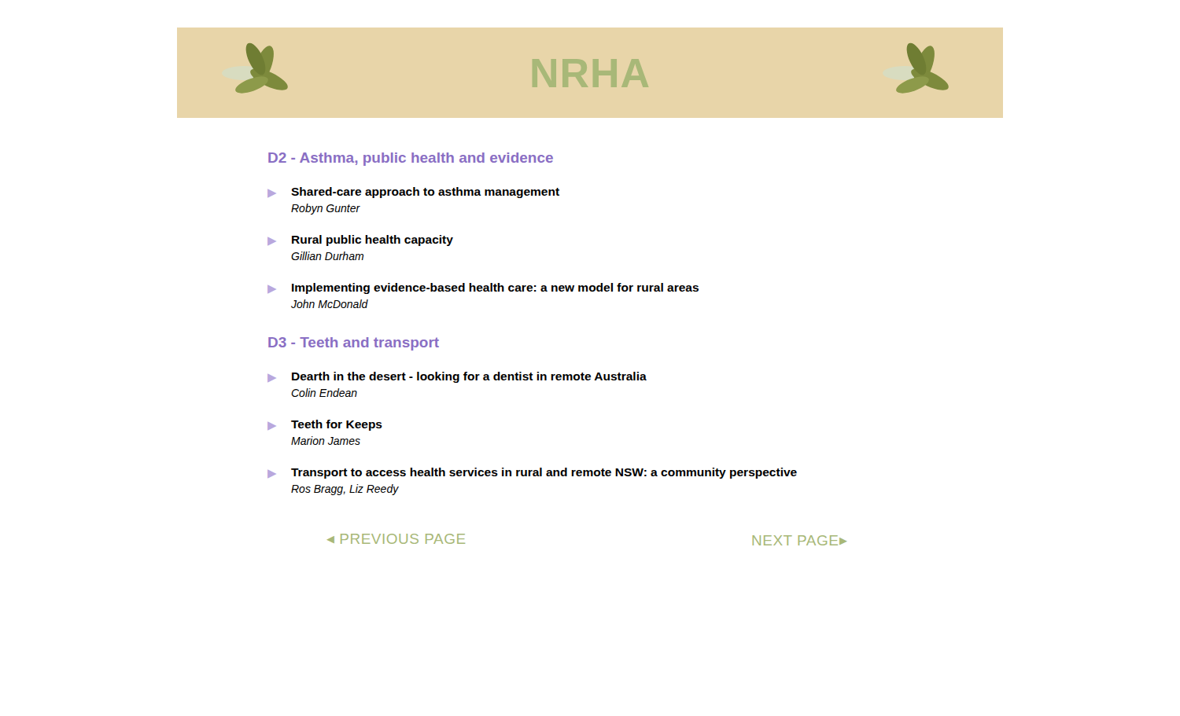NRHA
D2 - Asthma, public health and evidence
▶
Shared-care approach to asthma management
Robyn Gunter
▶
Rural public health capacity
Gillian Durham
▶
Implementing evidence-based health care: a new model for rural areas
John McDonald
D3 - Teeth and transport
▶
Dearth in the desert - looking for a dentist in remote Australia
Colin Endean
▶
Teeth for Keeps
Marion James
▶
Transport to access health services in rural and remote NSW: a community perspective
Ros Bragg, Liz Reedy
◀ PREVIOUS PAGE NEXT PAGE▶